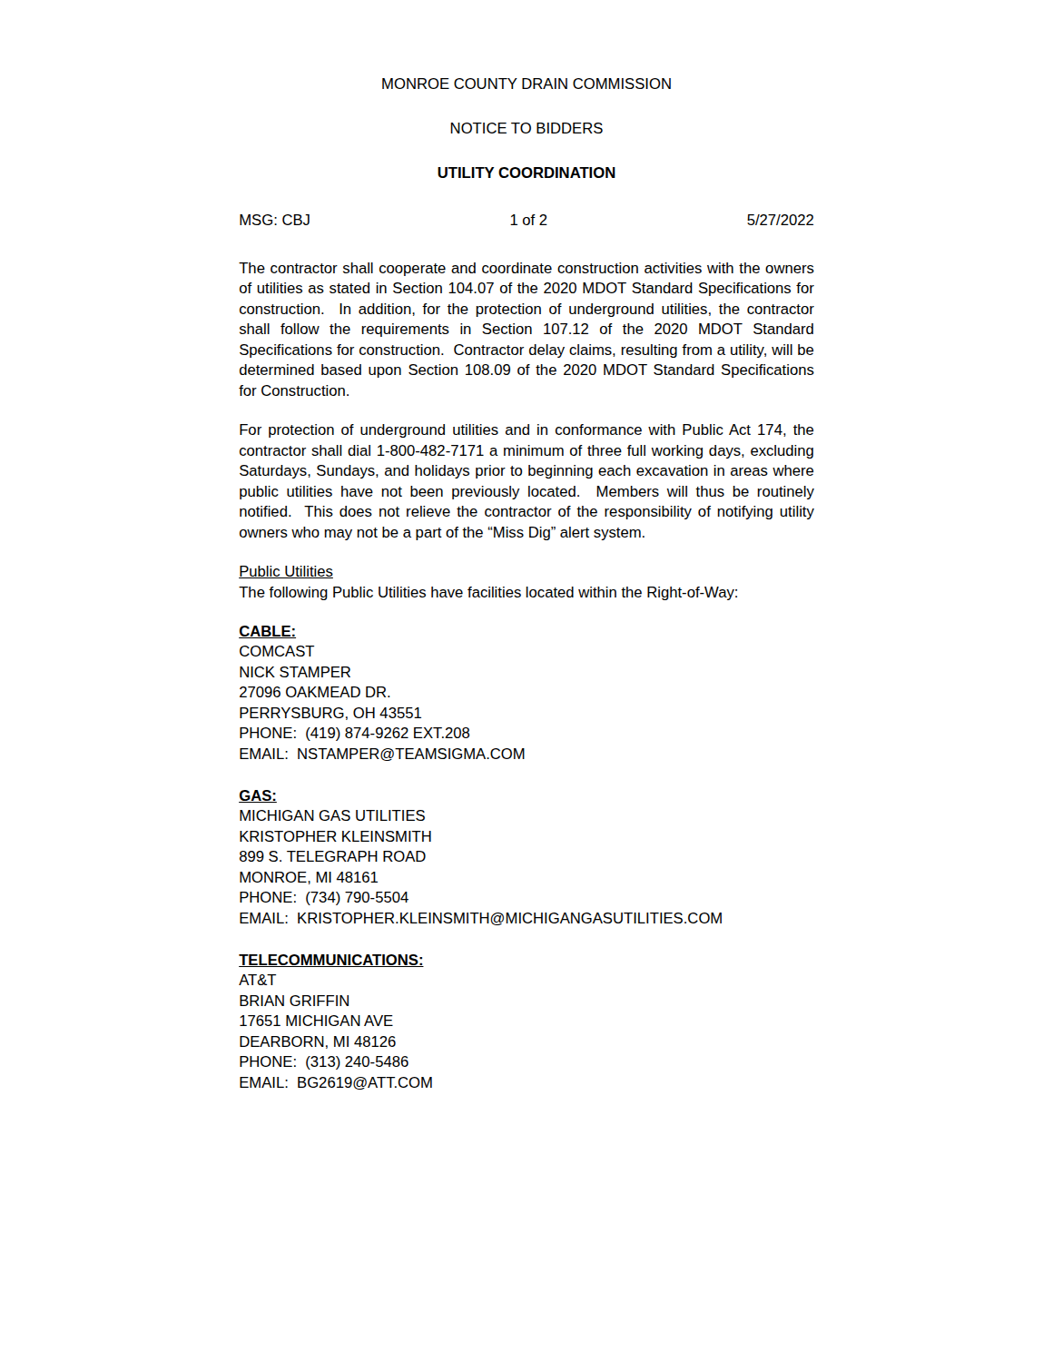MONROE COUNTY DRAIN COMMISSION
NOTICE TO BIDDERS
UTILITY COORDINATION
MSG: CBJ 1 of 2 5/27/2022
The contractor shall cooperate and coordinate construction activities with the owners of utilities as stated in Section 104.07 of the 2020 MDOT Standard Specifications for construction. In addition, for the protection of underground utilities, the contractor shall follow the requirements in Section 107.12 of the 2020 MDOT Standard Specifications for construction. Contractor delay claims, resulting from a utility, will be determined based upon Section 108.09 of the 2020 MDOT Standard Specifications for Construction.
For protection of underground utilities and in conformance with Public Act 174, the contractor shall dial 1-800-482-7171 a minimum of three full working days, excluding Saturdays, Sundays, and holidays prior to beginning each excavation in areas where public utilities have not been previously located. Members will thus be routinely notified. This does not relieve the contractor of the responsibility of notifying utility owners who may not be a part of the “Miss Dig” alert system.
Public Utilities
The following Public Utilities have facilities located within the Right-of-Way:
CABLE:
COMCAST
NICK STAMPER
27096 OAKMEAD DR.
PERRYSBURG, OH 43551
PHONE: (419) 874-9262 EXT.208
EMAIL: NSTAMPER@TEAMSIGMA.COM
GAS:
MICHIGAN GAS UTILITIES
KRISTOPHER KLEINSMITH
899 S. TELEGRAPH ROAD
MONROE, MI 48161
PHONE: (734) 790-5504
EMAIL: KRISTOPHER.KLEINSMITH@MICHIGANGASUTILITIES.COM
TELECOMMUNICATIONS:
AT&T
BRIAN GRIFFIN
17651 MICHIGAN AVE
DEARBORN, MI 48126
PHONE: (313) 240-5486
EMAIL: BG2619@ATT.COM